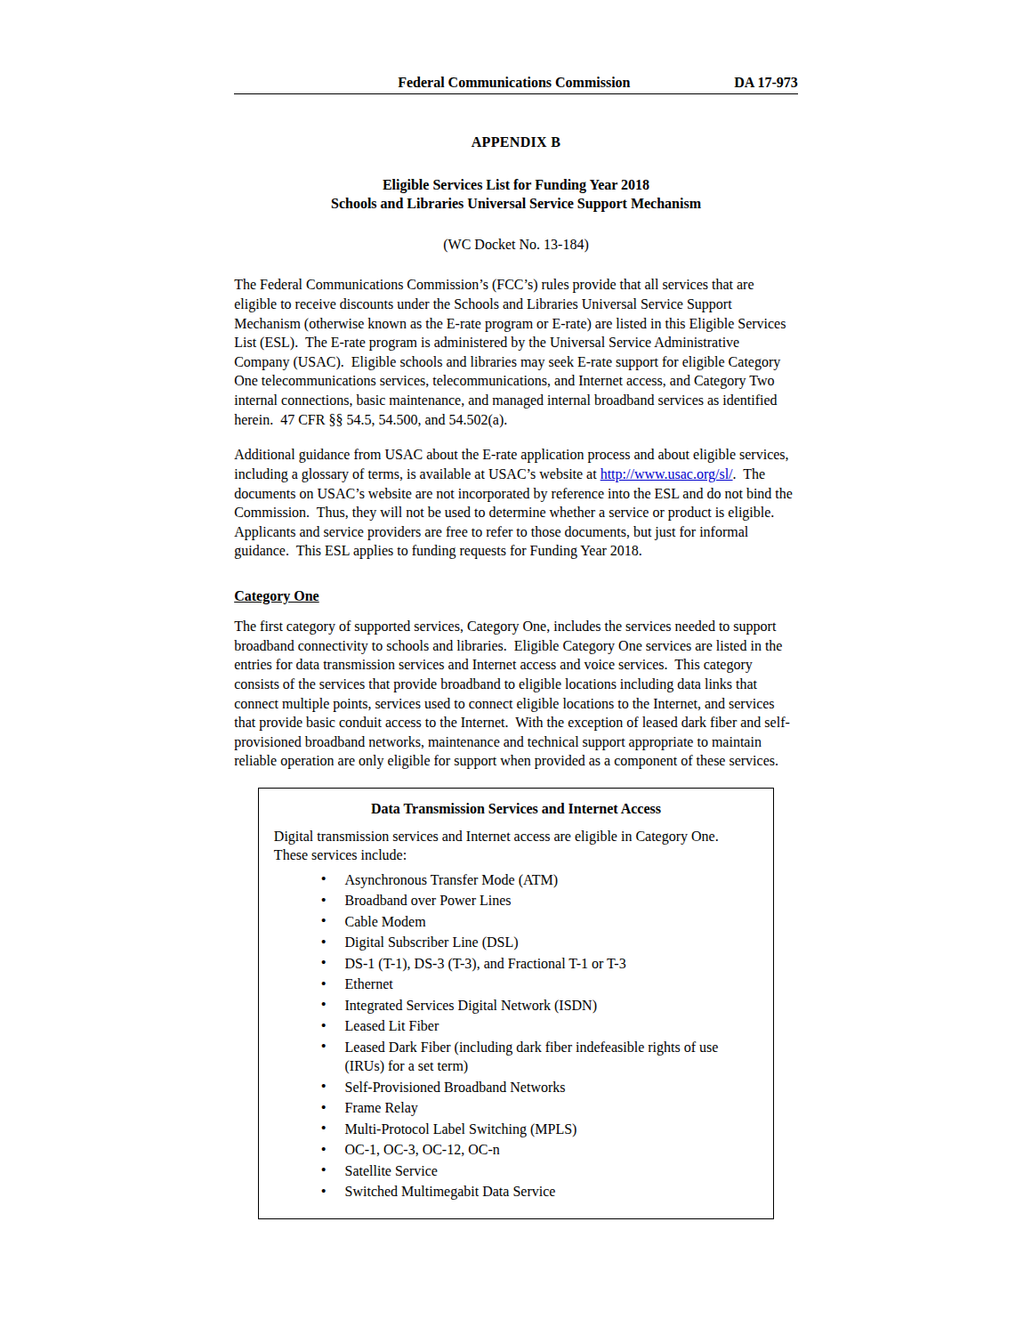Federal Communications Commission DA 17-973
APPENDIX B
Eligible Services List for Funding Year 2018
Schools and Libraries Universal Service Support Mechanism
(WC Docket No. 13-184)
The Federal Communications Commission’s (FCC’s) rules provide that all services that are eligible to receive discounts under the Schools and Libraries Universal Service Support Mechanism (otherwise known as the E-rate program or E-rate) are listed in this Eligible Services List (ESL). The E-rate program is administered by the Universal Service Administrative Company (USAC). Eligible schools and libraries may seek E-rate support for eligible Category One telecommunications services, telecommunications, and Internet access, and Category Two internal connections, basic maintenance, and managed internal broadband services as identified herein. 47 CFR §§ 54.5, 54.500, and 54.502(a).
Additional guidance from USAC about the E-rate application process and about eligible services, including a glossary of terms, is available at USAC’s website at http://www.usac.org/sl/. The documents on USAC’s website are not incorporated by reference into the ESL and do not bind the Commission. Thus, they will not be used to determine whether a service or product is eligible. Applicants and service providers are free to refer to those documents, but just for informal guidance. This ESL applies to funding requests for Funding Year 2018.
Category One
The first category of supported services, Category One, includes the services needed to support broadband connectivity to schools and libraries. Eligible Category One services are listed in the entries for data transmission services and Internet access and voice services. This category consists of the services that provide broadband to eligible locations including data links that connect multiple points, services used to connect eligible locations to the Internet, and services that provide basic conduit access to the Internet. With the exception of leased dark fiber and self-provisioned broadband networks, maintenance and technical support appropriate to maintain reliable operation are only eligible for support when provided as a component of these services.
Data Transmission Services and Internet Access
Digital transmission services and Internet access are eligible in Category One. These services include:
Asynchronous Transfer Mode (ATM)
Broadband over Power Lines
Cable Modem
Digital Subscriber Line (DSL)
DS-1 (T-1), DS-3 (T-3), and Fractional T-1 or T-3
Ethernet
Integrated Services Digital Network (ISDN)
Leased Lit Fiber
Leased Dark Fiber (including dark fiber indefeasible rights of use (IRUs) for a set term)
Self-Provisioned Broadband Networks
Frame Relay
Multi-Protocol Label Switching (MPLS)
OC-1, OC-3, OC-12, OC-n
Satellite Service
Switched Multimegabit Data Service